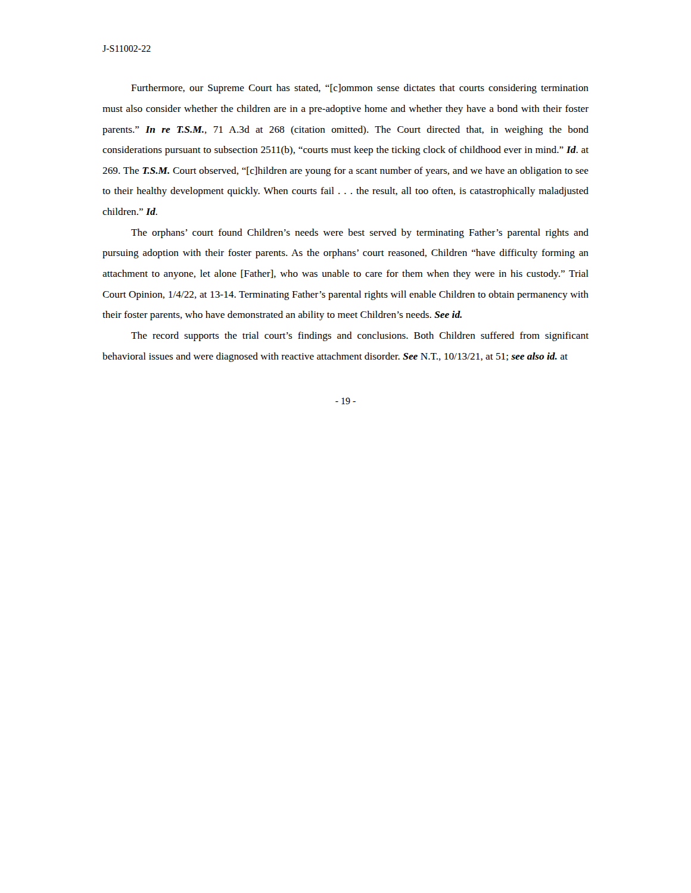J-S11002-22
Furthermore, our Supreme Court has stated, “[c]ommon sense dictates that courts considering termination must also consider whether the children are in a pre-adoptive home and whether they have a bond with their foster parents.” In re T.S.M., 71 A.3d at 268 (citation omitted). The Court directed that, in weighing the bond considerations pursuant to subsection 2511(b), “courts must keep the ticking clock of childhood ever in mind.” Id. at 269. The T.S.M. Court observed, “[c]hildren are young for a scant number of years, and we have an obligation to see to their healthy development quickly. When courts fail . . . the result, all too often, is catastrophically maladjusted children.” Id.
The orphans’ court found Children’s needs were best served by terminating Father’s parental rights and pursuing adoption with their foster parents. As the orphans’ court reasoned, Children “have difficulty forming an attachment to anyone, let alone [Father], who was unable to care for them when they were in his custody.” Trial Court Opinion, 1/4/22, at 13-14. Terminating Father’s parental rights will enable Children to obtain permanency with their foster parents, who have demonstrated an ability to meet Children’s needs. See id.
The record supports the trial court’s findings and conclusions. Both Children suffered from significant behavioral issues and were diagnosed with reactive attachment disorder. See N.T., 10/13/21, at 51; see also id. at
- 19 -